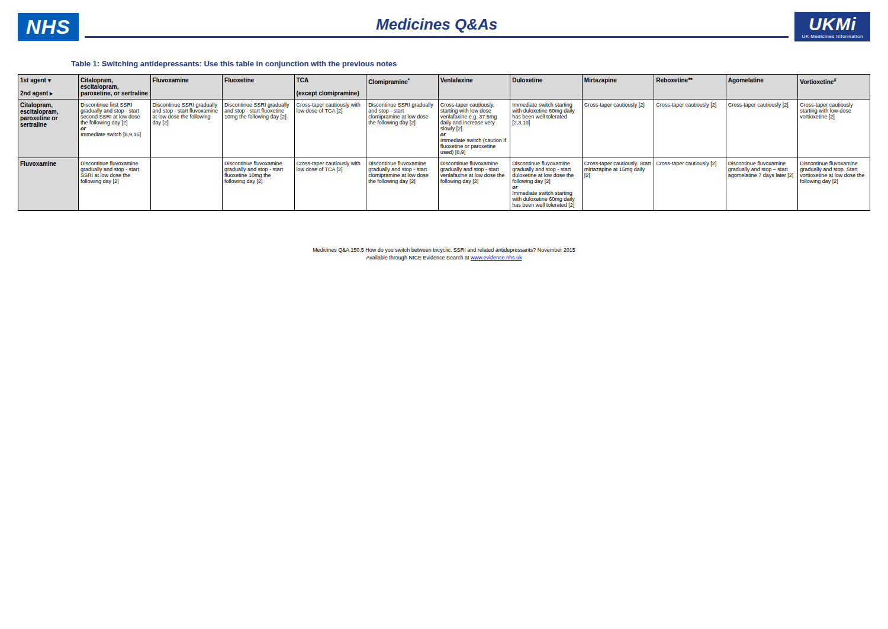NHS
Medicines Q&As
UKMi UK Medicines Information
Table 1: Switching antidepressants: Use this table in conjunction with the previous notes
| 1st agent ▾ 2nd agent ▸ | Citalopram, escitalopram, paroxetine, or sertraline | Fluvoxamine | Fluoxetine | TCA (except clomipramine) | Clomipramine * | Venlafaxine | Duloxetine | Mirtazapine | Reboxetine** | Agomelatine | Vortioxetine # |
| --- | --- | --- | --- | --- | --- | --- | --- | --- | --- | --- | --- |
| Citalopram, escitalopram, paroxetine or sertraline | Discontinue first SSRI gradually and stop - start second SSRI at low dose the following day [2] or Immediate switch [8,9,15] | Discontinue SSRI gradually and stop - start fluvoxamine at low dose the following day [2] | Discontinue SSRI gradually and stop - start fluoxetine 10mg the following day [2] | Cross-taper cautiously with low dose of TCA [2] | Discontinue SSRI gradually and stop - start clomipramine at low dose the following day [2] | Cross-taper cautiously, starting with low dose venlafaxine e.g. 37.5mg daily and increase very slowly [2] or Immediate switch (caution if fluoxetine or paroxetine used) [8,9] | Immediate switch starting with duloxetine 60mg daily has been well tolerated [2,3,10] | Cross-taper cautiously [2] | Cross-taper cautiously [2] | Cross-taper cautiously [2] | Cross-taper cautiously starting with low-dose vortioxetine [2] |
| Fluvoxamine | Discontinue fluvoxamine gradually and stop - start SSRI at low dose the following day [2] | | Discontinue fluvoxamine gradually and stop - start fluoxetine 10mg the following day [2] | Cross-taper cautiously with low dose of TCA [2] | Discontinue fluvoxamine gradually and stop - start clomipramine at low dose the following day [2] | Discontinue fluvoxamine gradually and stop - start venlafaxine at low dose the following day [2] | Discontinue fluvoxamine gradually and stop - start duloxetine at low dose the following day [2] or Immediate switch starting with duloxetine 60mg daily has been well tolerated [2] | Cross-taper cautiously. Start mirtazapine at 15mg daily [2] | Cross-taper cautiously [2] | Discontinue fluvoxamine gradually and stop – start agomelatine 7 days later [2] | Discontinue fluvoxamine gradually and stop. Start vortioxetine at low dose the following day [2] |
Medicines Q&A 150.5 How do you switch between tricyclic, SSRI and related antidepressants? November 2015
Available through NICE Evidence Search at www.evidence.nhs.uk